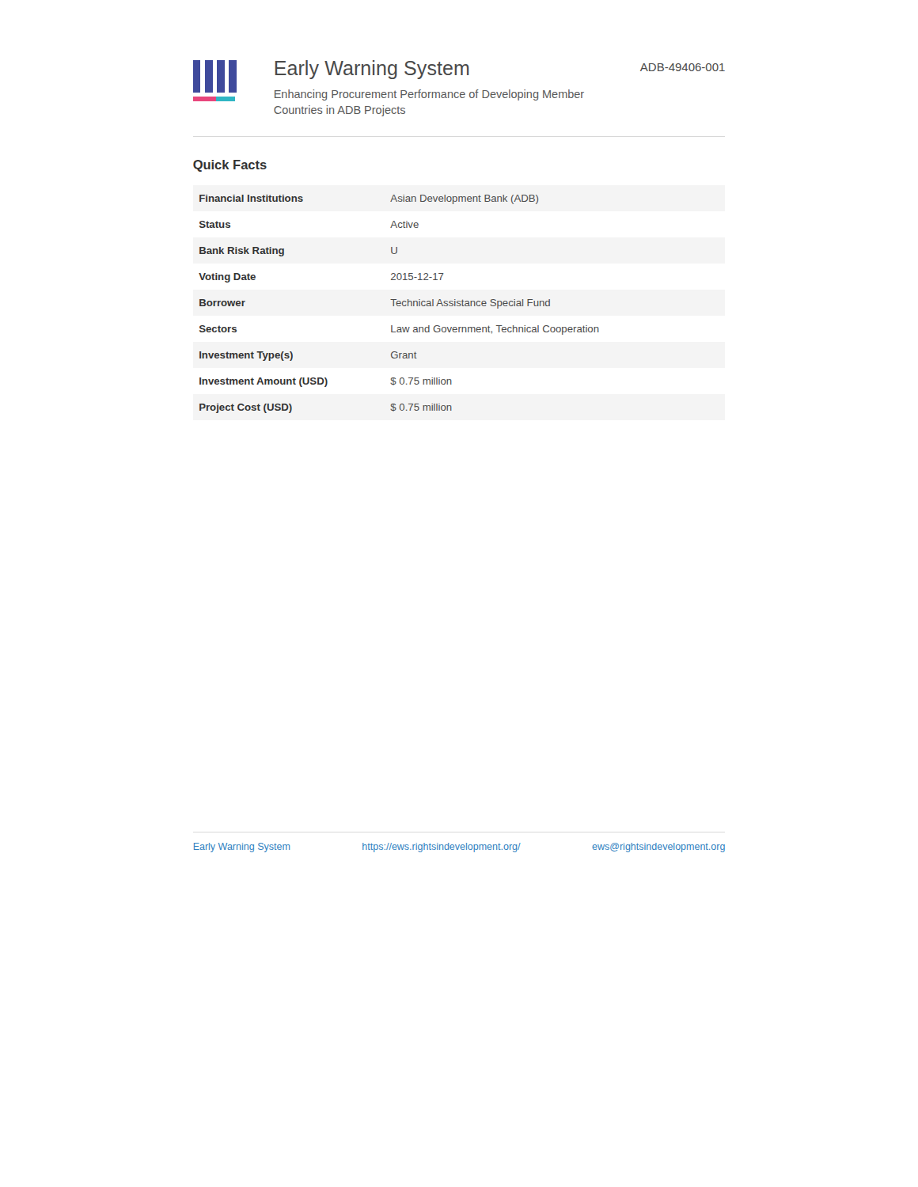Early Warning System
Enhancing Procurement Performance of Developing Member Countries in ADB Projects
ADB-49406-001
Quick Facts
| Financial Institutions | Asian Development Bank (ADB) |
| Status | Active |
| Bank Risk Rating | U |
| Voting Date | 2015-12-17 |
| Borrower | Technical Assistance Special Fund |
| Sectors | Law and Government, Technical Cooperation |
| Investment Type(s) | Grant |
| Investment Amount (USD) | $ 0.75 million |
| Project Cost (USD) | $ 0.75 million |
Early Warning System
https://ews.rightsindevelopment.org/
ews@rightsindevelopment.org